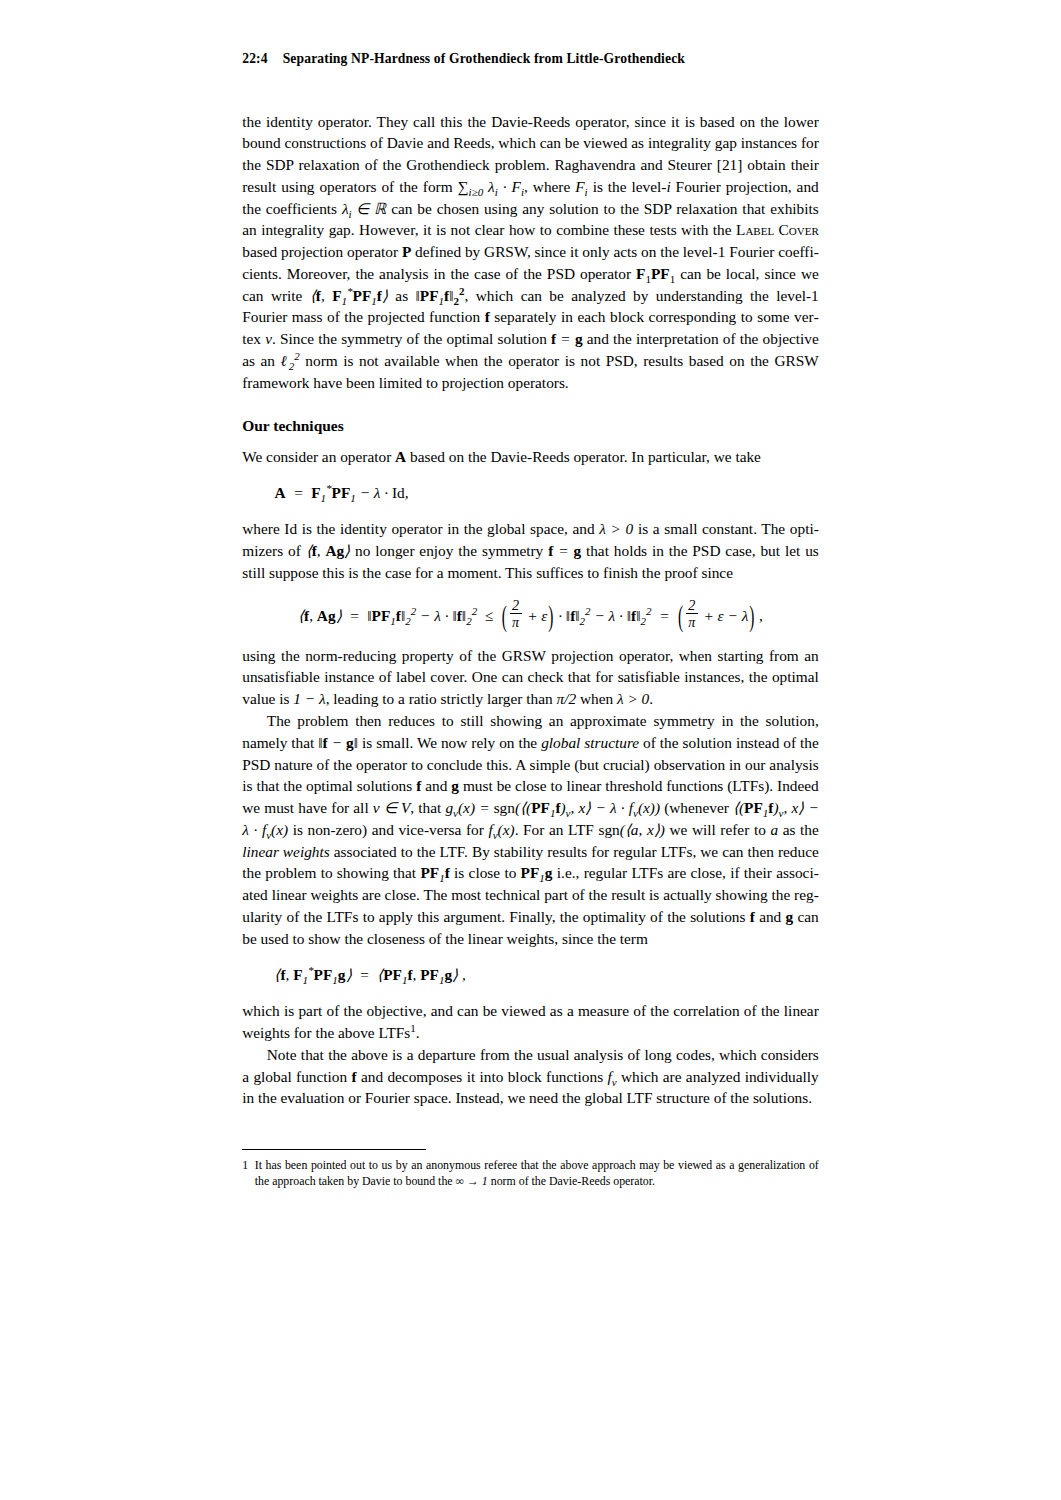22:4 Separating NP-Hardness of Grothendieck from Little-Grothendieck
the identity operator. They call this the Davie-Reeds operator, since it is based on the lower bound constructions of Davie and Reeds, which can be viewed as integrality gap instances for the SDP relaxation of the Grothendieck problem. Raghavendra and Steurer [21] obtain their result using operators of the form ∑i≥0 λi · Fi, where Fi is the level-i Fourier projection, and the coefficients λi ∈ ℝ can be chosen using any solution to the SDP relaxation that exhibits an integrality gap. However, it is not clear how to combine these tests with the Label Cover based projection operator P defined by GRSW, since it only acts on the level-1 Fourier coefficients. Moreover, the analysis in the case of the PSD operator F1PF1 can be local, since we can write ⟨f, F1*PF1f⟩ as ‖PF1f‖22, which can be analyzed by understanding the level-1 Fourier mass of the projected function f separately in each block corresponding to some vertex v. Since the symmetry of the optimal solution f = g and the interpretation of the objective as an ℓ22 norm is not available when the operator is not PSD, results based on the GRSW framework have been limited to projection operators.
Our techniques
We consider an operator A based on the Davie-Reeds operator. In particular, we take
A = F1*PF1 − λ · Id,
where Id is the identity operator in the global space, and λ > 0 is a small constant. The optimizers of ⟨f, Ag⟩ no longer enjoy the symmetry f = g that holds in the PSD case, but let us still suppose this is the case for a moment. This suffices to finish the proof since
⟨f, Ag⟩ = ‖PF1f‖22 − λ · ‖f‖22 ≤ (2 π + ε) · ‖f‖22 − λ · ‖f‖22 = (2 π + ε − λ) ,
using the norm-reducing property of the GRSW projection operator, when starting from an unsatisfiable instance of label cover. One can check that for satisfiable instances, the optimal value is 1 − λ, leading to a ratio strictly larger than π/2 when λ > 0.
The problem then reduces to still showing an approximate symmetry in the solution, namely that ‖f − g‖ is small. We now rely on the global structure of the solution instead of the PSD nature of the operator to conclude this. A simple (but crucial) observation in our analysis is that the optimal solutions f and g must be close to linear threshold functions (LTFs). Indeed we must have for all v ∈ V, that gv(x) = sgn(⟨(PF1f)v, x⟩ − λ · fv(x)) (whenever ⟨(PF1f)v, x⟩ − λ · fv(x) is non-zero) and vice-versa for fv(x). For an LTF sgn(⟨a, x⟩) we will refer to a as the linear weights associated to the LTF. By stability results for regular LTFs, we can then reduce the problem to showing that PF1f is close to PF1g i.e., regular LTFs are close, if their associated linear weights are close. The most technical part of the result is actually showing the regularity of the LTFs to apply this argument. Finally, the optimality of the solutions f and g can be used to show the closeness of the linear weights, since the term
⟨f, F1*PF1g⟩ = ⟨PF1f, PF1g⟩ ,
which is part of the objective, and can be viewed as a measure of the correlation of the linear weights for the above LTFs1.
Note that the above is a departure from the usual analysis of long codes, which considers a global function f and decomposes it into block functions fv which are analyzed individually in the evaluation or Fourier space. Instead, we need the global LTF structure of the solutions.
1 It has been pointed out to us by an anonymous referee that the above approach may be viewed as a generalization of the approach taken by Davie to bound the ∞ → 1 norm of the Davie-Reeds operator.